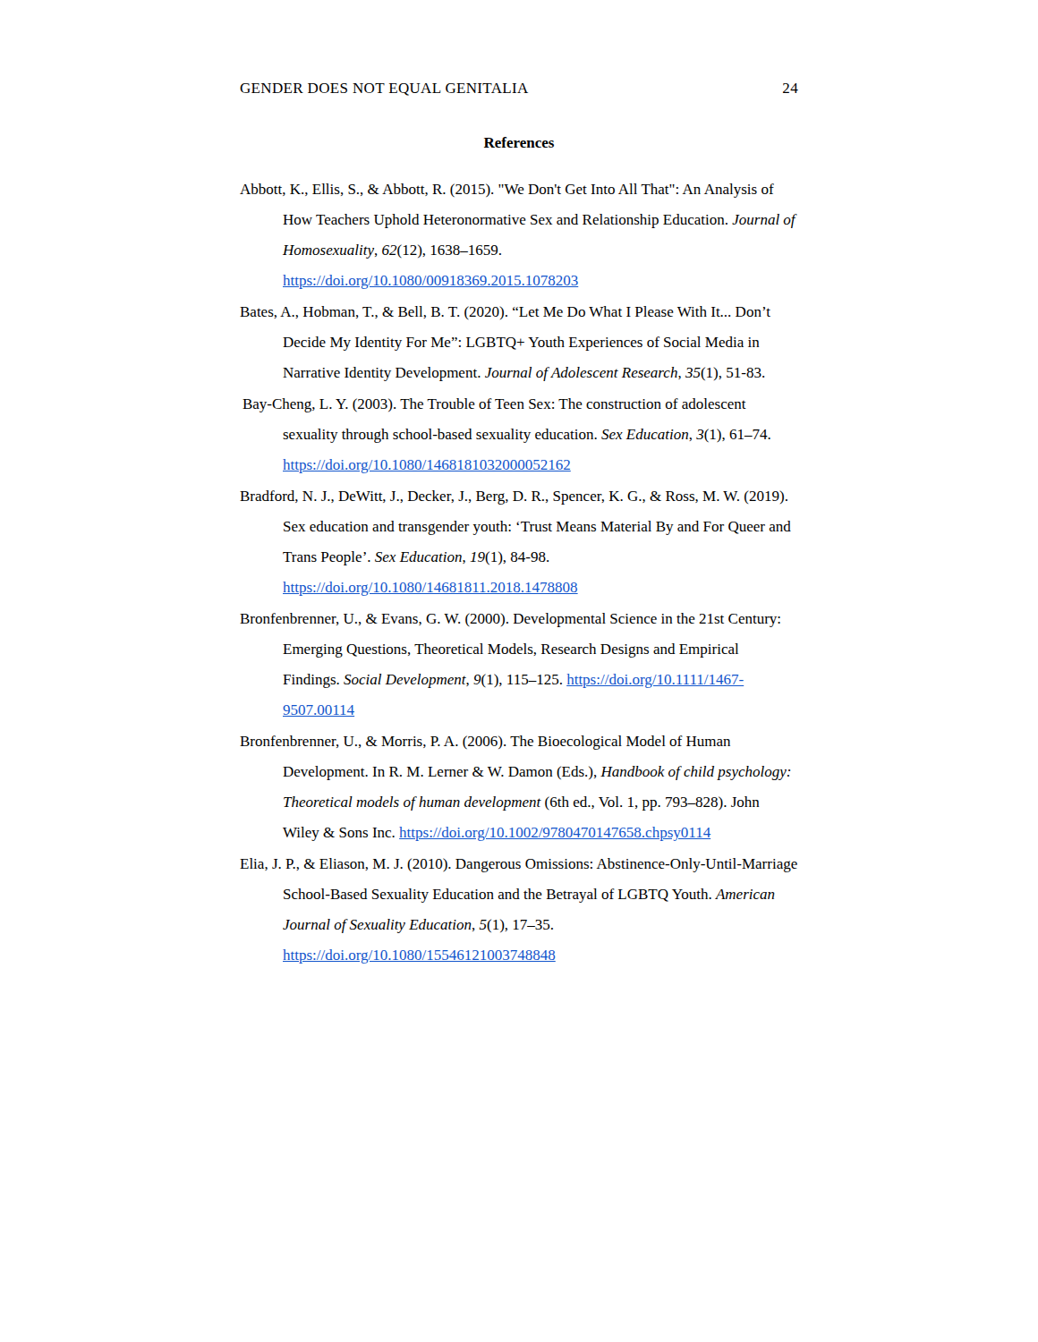Gender Does Not Equal Genitalia 24
References
Abbott, K., Ellis, S., & Abbott, R. (2015). "We Don't Get Into All That": An Analysis of How Teachers Uphold Heteronormative Sex and Relationship Education. Journal of Homosexuality, 62(12), 1638–1659. https://doi.org/10.1080/00918369.2015.1078203
Bates, A., Hobman, T., & Bell, B. T. (2020). “Let Me Do What I Please With It... Don’t Decide My Identity For Me”: LGBTQ+ Youth Experiences of Social Media in Narrative Identity Development. Journal of Adolescent Research, 35(1), 51-83.
Bay-Cheng, L. Y. (2003). The Trouble of Teen Sex: The construction of adolescent sexuality through school-based sexuality education. Sex Education, 3(1), 61–74. https://doi.org/10.1080/1468181032000052162
Bradford, N. J., DeWitt, J., Decker, J., Berg, D. R., Spencer, K. G., & Ross, M. W. (2019). Sex education and transgender youth: ‘Trust Means Material By and For Queer and Trans People’. Sex Education, 19(1), 84-98. https://doi.org/10.1080/14681811.2018.1478808
Bronfenbrenner, U., & Evans, G. W. (2000). Developmental Science in the 21st Century: Emerging Questions, Theoretical Models, Research Designs and Empirical Findings. Social Development, 9(1), 115–125. https://doi.org/10.1111/1467-9507.00114
Bronfenbrenner, U., & Morris, P. A. (2006). The Bioecological Model of Human Development. In R. M. Lerner & W. Damon (Eds.), Handbook of child psychology: Theoretical models of human development (6th ed., Vol. 1, pp. 793–828). John Wiley & Sons Inc. https://doi.org/10.1002/9780470147658.chpsy0114
Elia, J. P., & Eliason, M. J. (2010). Dangerous Omissions: Abstinence-Only-Until-Marriage School-Based Sexuality Education and the Betrayal of LGBTQ Youth. American Journal of Sexuality Education, 5(1), 17–35. https://doi.org/10.1080/15546121003748848